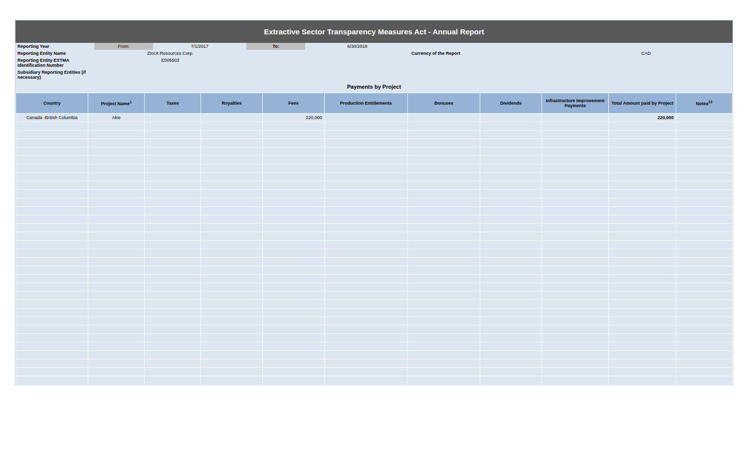Extractive Sector Transparency Measures Act - Annual Report
| Reporting Year | From: | 7/1/2017 | To: | 6/30/2018 | | | | |
| Reporting Entity Name | ZincX Resources Corp. | | | Currency of the Report | CAD | | |
| Reporting Entity ESTMA Identification Number | E005503 | | | | | | |
| Subsidiary Reporting Entities (if necessary) | |
Payments by Project
| Country | Project Name 1 | Taxes | Royalties | Fees | Production Entitlements | Bonuses | Dividends | Infrastructure Improvement Payments | Total Amount paid by Project | Notes 23 |
| --- | --- | --- | --- | --- | --- | --- | --- | --- | --- | --- |
| Canada -British Columbia | Akie | | | 220,000 | | | | | 220,000 | |